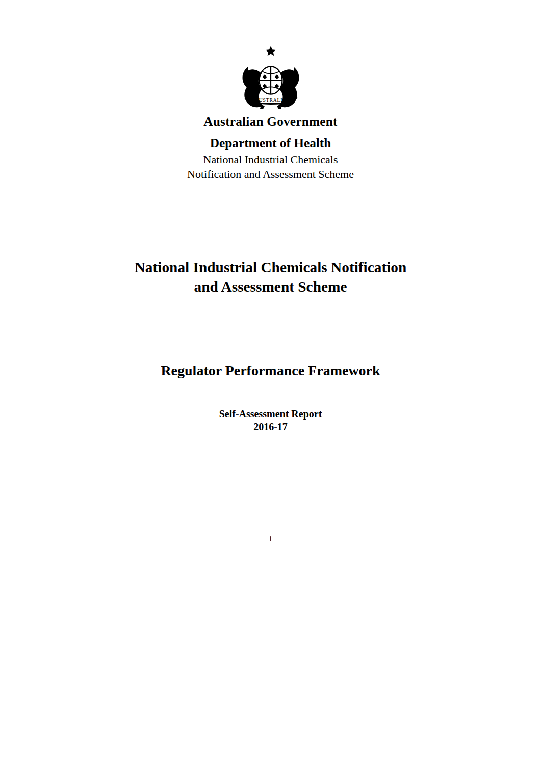Australian Government
Department of Health
National Industrial Chemicals
Notification and Assessment Scheme
National Industrial Chemicals Notification and Assessment Scheme
Regulator Performance Framework
Self-Assessment Report
2016-17
1